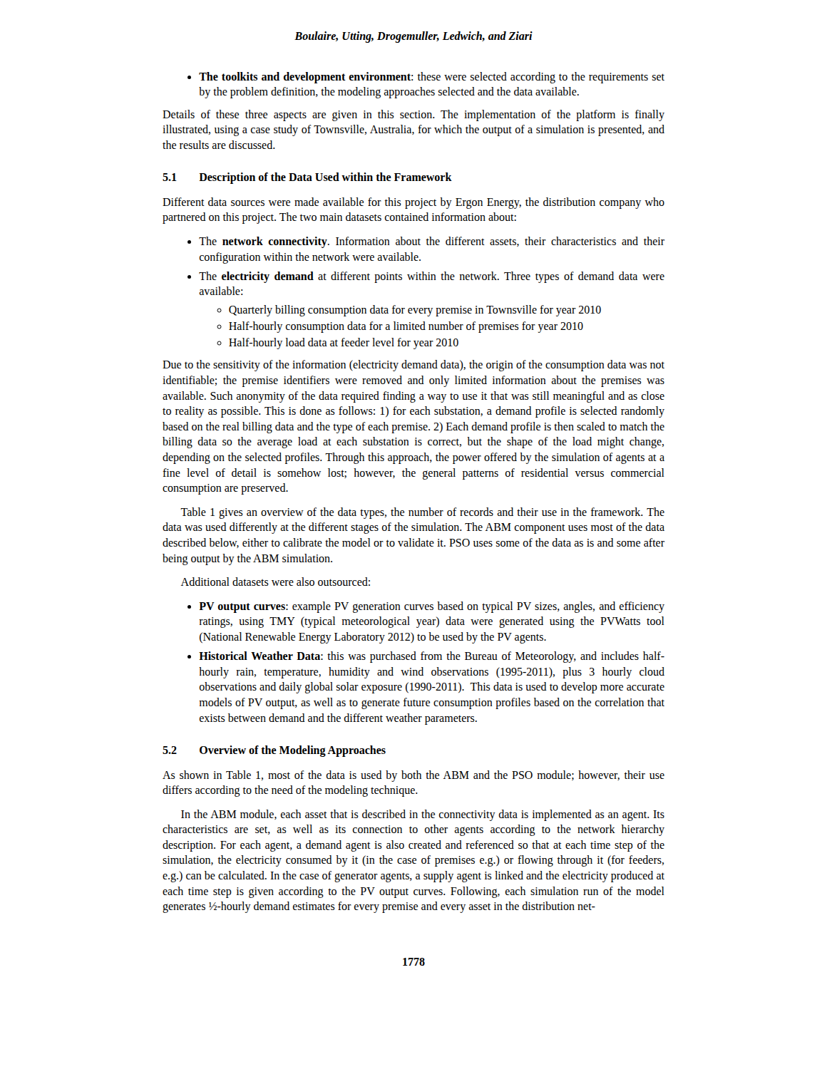Boulaire, Utting, Drogemuller, Ledwich, and Ziari
The toolkits and development environment: these were selected according to the requirements set by the problem definition, the modeling approaches selected and the data available.
Details of these three aspects are given in this section. The implementation of the platform is finally illustrated, using a case study of Townsville, Australia, for which the output of a simulation is presented, and the results are discussed.
5.1 Description of the Data Used within the Framework
Different data sources were made available for this project by Ergon Energy, the distribution company who partnered on this project. The two main datasets contained information about:
The network connectivity. Information about the different assets, their characteristics and their configuration within the network were available.
The electricity demand at different points within the network. Three types of demand data were available:
Quarterly billing consumption data for every premise in Townsville for year 2010
Half-hourly consumption data for a limited number of premises for year 2010
Half-hourly load data at feeder level for year 2010
Due to the sensitivity of the information (electricity demand data), the origin of the consumption data was not identifiable; the premise identifiers were removed and only limited information about the premises was available. Such anonymity of the data required finding a way to use it that was still meaningful and as close to reality as possible. This is done as follows: 1) for each substation, a demand profile is selected randomly based on the real billing data and the type of each premise. 2) Each demand profile is then scaled to match the billing data so the average load at each substation is correct, but the shape of the load might change, depending on the selected profiles. Through this approach, the power offered by the simulation of agents at a fine level of detail is somehow lost; however, the general patterns of residential versus commercial consumption are preserved.
Table 1 gives an overview of the data types, the number of records and their use in the framework. The data was used differently at the different stages of the simulation. The ABM component uses most of the data described below, either to calibrate the model or to validate it. PSO uses some of the data as is and some after being output by the ABM simulation.
Additional datasets were also outsourced:
PV output curves: example PV generation curves based on typical PV sizes, angles, and efficiency ratings, using TMY (typical meteorological year) data were generated using the PVWatts tool (National Renewable Energy Laboratory 2012) to be used by the PV agents.
Historical Weather Data: this was purchased from the Bureau of Meteorology, and includes half-hourly rain, temperature, humidity and wind observations (1995-2011), plus 3 hourly cloud observations and daily global solar exposure (1990-2011). This data is used to develop more accurate models of PV output, as well as to generate future consumption profiles based on the correlation that exists between demand and the different weather parameters.
5.2 Overview of the Modeling Approaches
As shown in Table 1, most of the data is used by both the ABM and the PSO module; however, their use differs according to the need of the modeling technique.
In the ABM module, each asset that is described in the connectivity data is implemented as an agent. Its characteristics are set, as well as its connection to other agents according to the network hierarchy description. For each agent, a demand agent is also created and referenced so that at each time step of the simulation, the electricity consumed by it (in the case of premises e.g.) or flowing through it (for feeders, e.g.) can be calculated. In the case of generator agents, a supply agent is linked and the electricity produced at each time step is given according to the PV output curves. Following, each simulation run of the model generates ½-hourly demand estimates for every premise and every asset in the distribution net-
1778